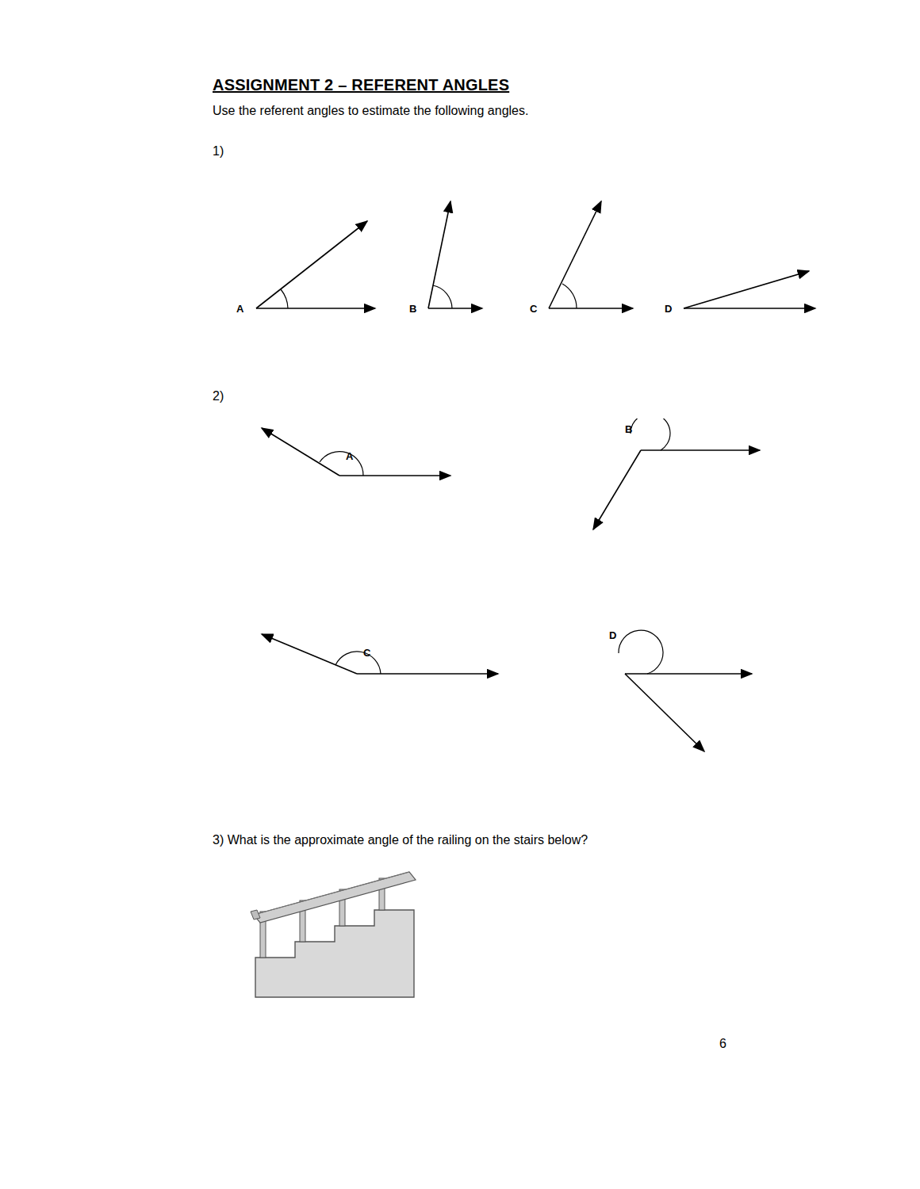ASSIGNMENT 2 – REFERENT ANGLES
Use the referent angles to estimate the following angles.
1)
A B C D
2)
A B C D
3) What is the approximate angle of the railing on the stairs below?
6